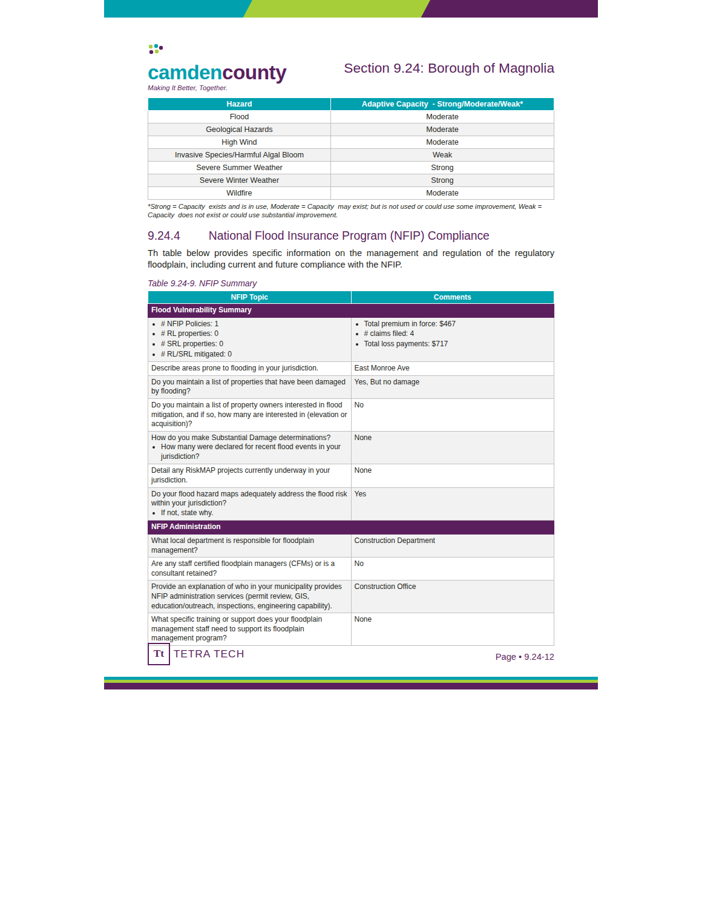camden county
Making It Better, Together.
Section 9.24: Borough of Magnolia
| Hazard | Adaptive Capacity - Strong/Moderate/Weak* |
| --- | --- |
| Flood | Moderate |
| Geological Hazards | Moderate |
| High Wind | Moderate |
| Invasive Species/Harmful Algal Bloom | Weak |
| Severe Summer Weather | Strong |
| Severe Winter Weather | Strong |
| Wildfire | Moderate |
*Strong = Capacity exists and is in use, Moderate = Capacity may exist; but is not used or could use some improvement, Weak = Capacity does not exist or could use substantial improvement.
9.24.4 National Flood Insurance Program (NFIP) Compliance
Th table below provides specific information on the management and regulation of the regulatory floodplain, including current and future compliance with the NFIP.
Table 9.24-9. NFIP Summary
| NFIP Topic | Comments |
| --- | --- |
| Flood Vulnerability Summary |
| # NFIP Policies: 1 # RL properties: 0 # SRL properties: 0 # RL/SRL mitigated: 0 | Total premium in force: $467 # claims filed: 4 Total loss payments: $717 |
| Describe areas prone to flooding in your jurisdiction. | East Monroe Ave |
| Do you maintain a list of properties that have been damaged by flooding? | Yes, But no damage |
| Do you maintain a list of property owners interested in flood mitigation, and if so, how many are interested in (elevation or acquisition)? | No |
| How do you make Substantial Damage determinations? How many were declared for recent flood events in your jurisdiction? | None |
| Detail any RiskMAP projects currently underway in your jurisdiction. | None |
| Do your flood hazard maps adequately address the flood risk within your jurisdiction? If not, state why. | Yes |
| NFIP Administration |
| What local department is responsible for floodplain management? | Construction Department |
| Are any staff certified floodplain managers (CFMs) or is a consultant retained? | No |
| Provide an explanation of who in your municipality provides NFIP administration services (permit review, GIS, education/outreach, inspections, engineering capability). | Construction Office |
| What specific training or support does your floodplain management staff need to support its floodplain management program? | None |
Tt
TETRA TECH
Page • 9.24-12